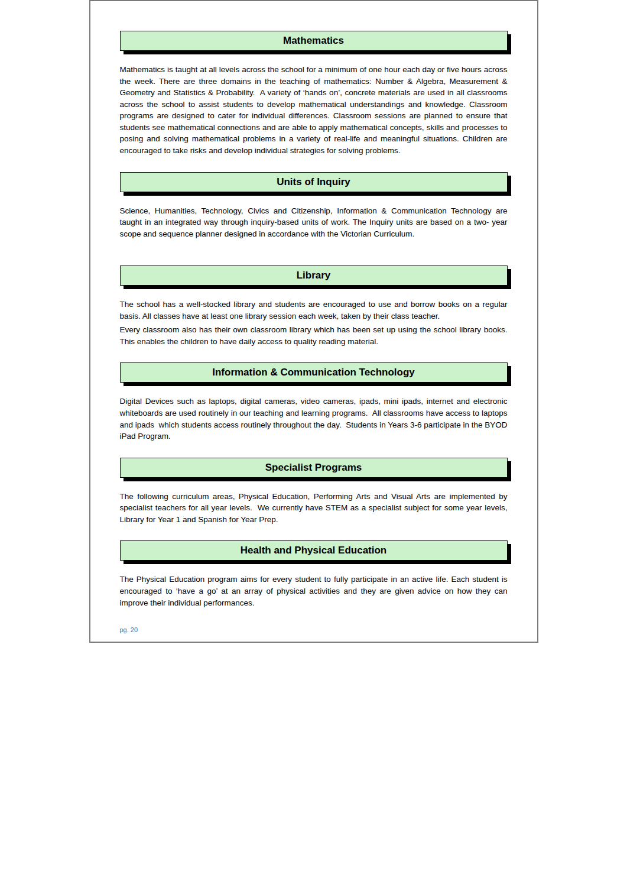Mathematics
Mathematics is taught at all levels across the school for a minimum of one hour each day or five hours across the week. There are three domains in the teaching of mathematics: Number & Algebra, Measurement & Geometry and Statistics & Probability. A variety of ‘hands on’, concrete materials are used in all classrooms across the school to assist students to develop mathematical understandings and knowledge. Classroom programs are designed to cater for individual differences. Classroom sessions are planned to ensure that students see mathematical connections and are able to apply mathematical concepts, skills and processes to posing and solving mathematical problems in a variety of real-life and meaningful situations. Children are encouraged to take risks and develop individual strategies for solving problems.
Units of Inquiry
Science, Humanities, Technology, Civics and Citizenship, Information & Communication Technology are taught in an integrated way through inquiry-based units of work. The Inquiry units are based on a two- year scope and sequence planner designed in accordance with the Victorian Curriculum.
Library
The school has a well-stocked library and students are encouraged to use and borrow books on a regular basis. All classes have at least one library session each week, taken by their class teacher.
Every classroom also has their own classroom library which has been set up using the school library books. This enables the children to have daily access to quality reading material.
Information & Communication Technology
Digital Devices such as laptops, digital cameras, video cameras, ipads, mini ipads, internet and electronic whiteboards are used routinely in our teaching and learning programs. All classrooms have access to laptops and ipads which students access routinely throughout the day. Students in Years 3-6 participate in the BYOD iPad Program.
Specialist Programs
The following curriculum areas, Physical Education, Performing Arts and Visual Arts are implemented by specialist teachers for all year levels. We currently have STEM as a specialist subject for some year levels, Library for Year 1 and Spanish for Year Prep.
Health and Physical Education
The Physical Education program aims for every student to fully participate in an active life. Each student is encouraged to ‘have a go’ at an array of physical activities and they are given advice on how they can improve their individual performances.
pg. 20